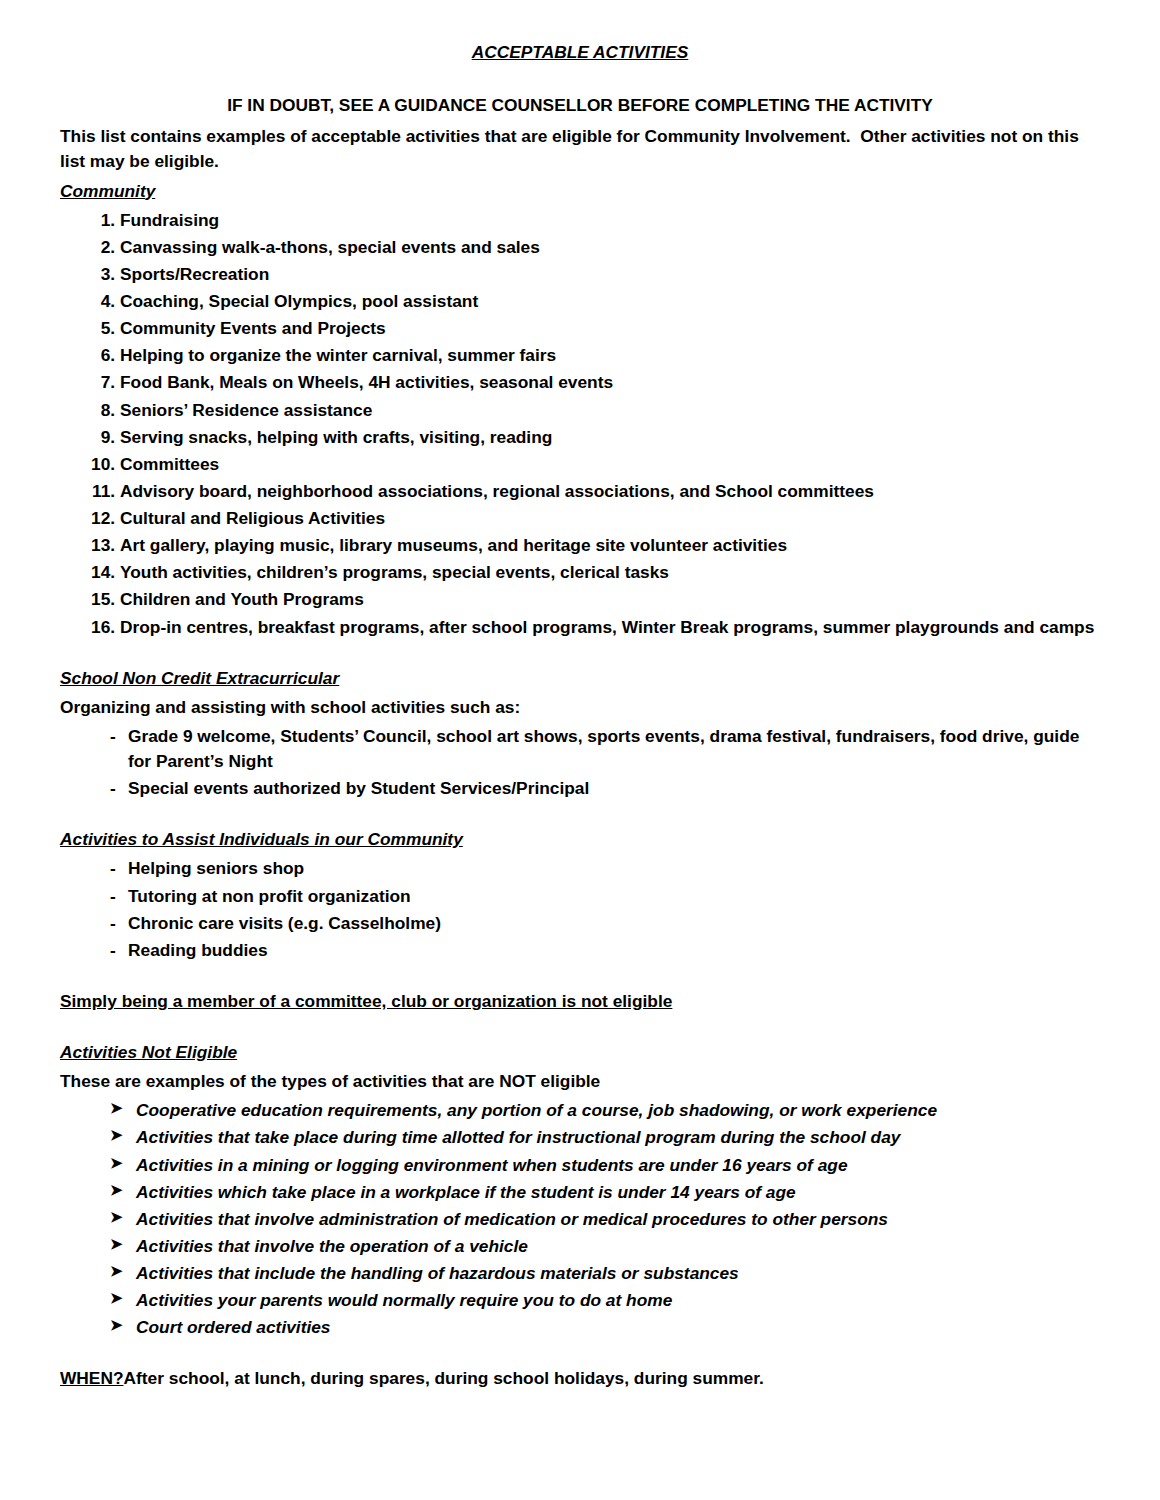ACCEPTABLE ACTIVITIES
IF IN DOUBT, SEE A GUIDANCE COUNSELLOR BEFORE COMPLETING THE ACTIVITY
This list contains examples of acceptable activities that are eligible for Community Involvement. Other activities not on this list may be eligible.
Community
Fundraising
Canvassing walk-a-thons, special events and sales
Sports/Recreation
Coaching, Special Olympics, pool assistant
Community Events and Projects
Helping to organize the winter carnival, summer fairs
Food Bank, Meals on Wheels, 4H activities, seasonal events
Seniors’ Residence assistance
Serving snacks, helping with crafts, visiting, reading
Committees
Advisory board, neighborhood associations, regional associations, and School committees
Cultural and Religious Activities
Art gallery, playing music, library museums, and heritage site volunteer activities
Youth activities, children’s programs, special events, clerical tasks
Children and Youth Programs
Drop-in centres, breakfast programs, after school programs, Winter Break programs, summer playgrounds and camps
School Non Credit Extracurricular
Organizing and assisting with school activities such as:
Grade 9 welcome, Students’ Council, school art shows, sports events, drama festival, fundraisers, food drive, guide for Parent’s Night
Special events authorized by Student Services/Principal
Activities to Assist Individuals in our Community
Helping seniors shop
Tutoring at non profit organization
Chronic care visits (e.g. Casselholme)
Reading buddies
Simply being a member of a committee, club or organization is not eligible
Activities Not Eligible
These are examples of the types of activities that are NOT eligible
Cooperative education requirements, any portion of a course, job shadowing, or work experience
Activities that take place during time allotted for instructional program during the school day
Activities in a mining or logging environment when students are under 16 years of age
Activities which take place in a workplace if the student is under 14 years of age
Activities that involve administration of medication or medical procedures to other persons
Activities that involve the operation of a vehicle
Activities that include the handling of hazardous materials or substances
Activities your parents would normally require you to do at home
Court ordered activities
WHEN?After school, at lunch, during spares, during school holidays, during summer.